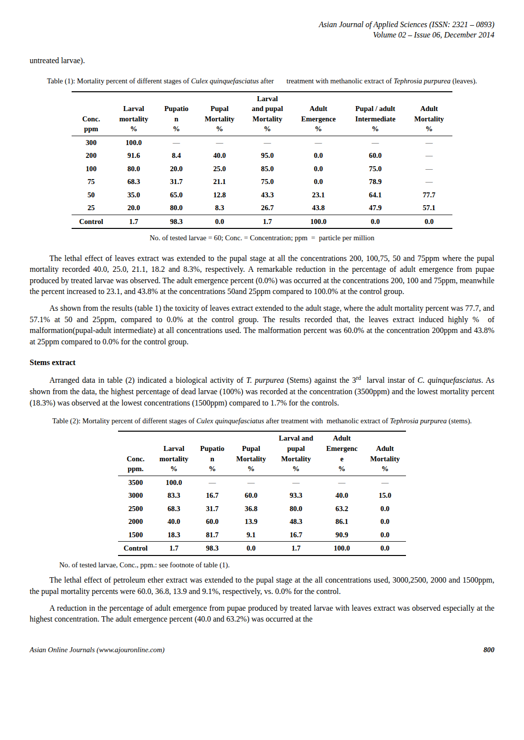Asian Journal of Applied Sciences (ISSN: 2321 – 0893)
Volume 02 – Issue 06, December 2014
untreated larvae).
Table (1): Mortality percent of different stages of Culex quinquefasciatus after treatment with methanolic extract of Tephrosia purpurea (leaves).
| Conc. ppm | Larval mortality % | Pupatio n % | Pupal Mortality % | Larval and pupal Mortality % | Adult Emergence % | Pupal / adult Intermediate % | Adult Mortality % |
| --- | --- | --- | --- | --- | --- | --- | --- |
| 300 | 100.0 | — | — | — | — | — | — |
| 200 | 91.6 | 8.4 | 40.0 | 95.0 | 0.0 | 60.0 | — |
| 100 | 80.0 | 20.0 | 25.0 | 85.0 | 0.0 | 75.0 | — |
| 75 | 68.3 | 31.7 | 21.1 | 75.0 | 0.0 | 78.9 | — |
| 50 | 35.0 | 65.0 | 12.8 | 43.3 | 23.1 | 64.1 | 77.7 |
| 25 | 20.0 | 80.0 | 8.3 | 26.7 | 43.8 | 47.9 | 57.1 |
| Control | 1.7 | 98.3 | 0.0 | 1.7 | 100.0 | 0.0 | 0.0 |
No. of tested larvae = 60; Conc. = Concentration; ppm = particle per million
The lethal effect of leaves extract was extended to the pupal stage at all the concentrations 200, 100,75, 50 and 75ppm where the pupal mortality recorded 40.0, 25.0, 21.1, 18.2 and 8.3%, respectively. A remarkable reduction in the percentage of adult emergence from pupae produced by treated larvae was observed. The adult emergence percent (0.0%) was occurred at the concentrations 200, 100 and 75ppm, meanwhile the percent increased to 23.1, and 43.8% at the concentrations 50and 25ppm compared to 100.0% at the control group.
As shown from the results (table 1) the toxicity of leaves extract extended to the adult stage, where the adult mortality percent was 77.7, and 57.1% at 50 and 25ppm, compared to 0.0% at the control group. The results recorded that, the leaves extract induced highly % of malformation(pupal-adult intermediate) at all concentrations used. The malformation percent was 60.0% at the concentration 200ppm and 43.8% at 25ppm compared to 0.0% for the control group.
Stems extract
Arranged data in table (2) indicated a biological activity of T. purpurea (Stems) against the 3rd larval instar of C. quinquefasciatus. As shown from the data, the highest percentage of dead larvae (100%) was recorded at the concentration (3500ppm) and the lowest mortality percent (18.3%) was observed at the lowest concentrations (1500ppm) compared to 1.7% for the controls.
Table (2): Mortality percent of different stages of Culex quinquefasciatus after treatment with methanolic extract of Tephrosia purpurea (stems).
| Conc. ppm. | Larval mortality % | Pupatio n % | Pupal Mortality % | Larval and pupal Mortality % | Adult Emergenc e % | Adult Mortality % |
| --- | --- | --- | --- | --- | --- | --- |
| 3500 | 100.0 | — | — | — | — | — |
| 3000 | 83.3 | 16.7 | 60.0 | 93.3 | 40.0 | 15.0 |
| 2500 | 68.3 | 31.7 | 36.8 | 80.0 | 63.2 | 0.0 |
| 2000 | 40.0 | 60.0 | 13.9 | 48.3 | 86.1 | 0.0 |
| 1500 | 18.3 | 81.7 | 9.1 | 16.7 | 90.9 | 0.0 |
| Control | 1.7 | 98.3 | 0.0 | 1.7 | 100.0 | 0.0 |
No. of tested larvae, Conc., ppm.: see footnote of table (1).
The lethal effect of petroleum ether extract was extended to the pupal stage at the all concentrations used, 3000,2500, 2000 and 1500ppm, the pupal mortality percents were 60.0, 36.8, 13.9 and 9.1%, respectively, vs. 0.0% for the control.
A reduction in the percentage of adult emergence from pupae produced by treated larvae with leaves extract was observed especially at the highest concentration. The adult emergence percent (40.0 and 63.2%) was occurred at the
Asian Online Journals (www.ajouronline.com) 800